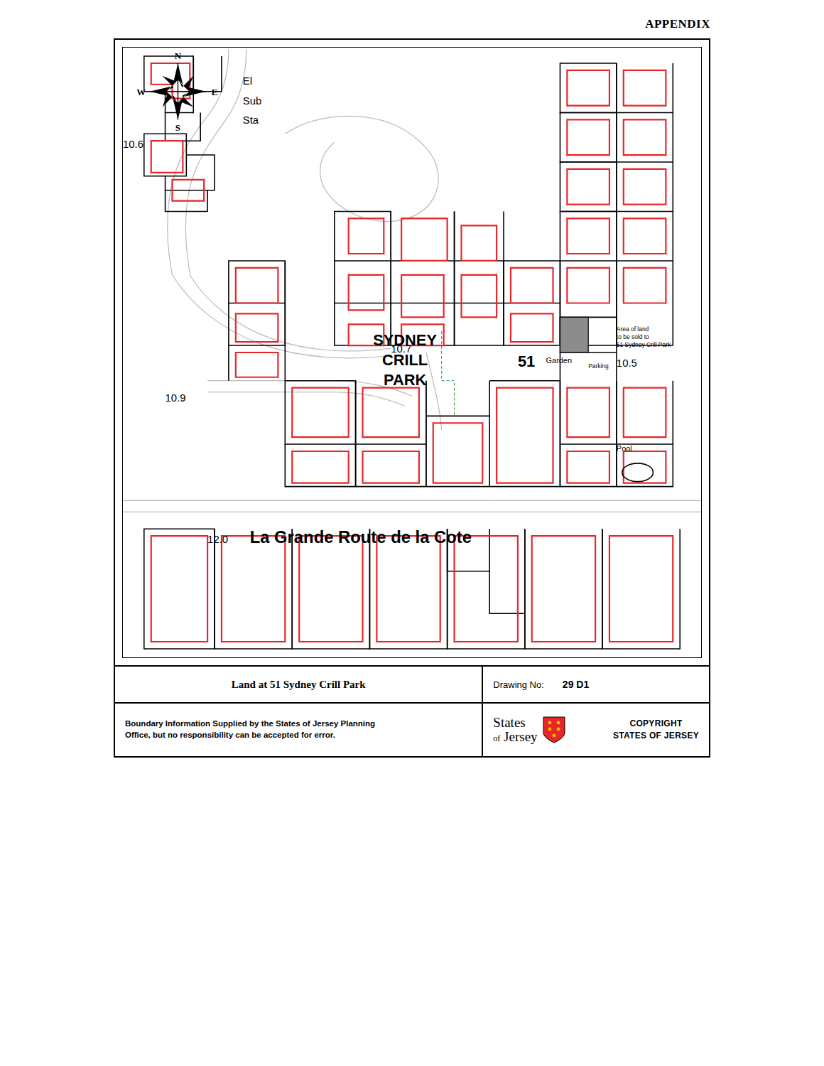APPENDIX
N S W E El Sub Sta 10.6 10.9 10.7 10.5 12.0 SYDNEY CRILL PARK 51 Garden Parking Area of land to be sold to 51 Sydney Crill Park Pool La Grande Route de la Cote
Land at 51 Sydney Crill Park
Boundary Information Supplied by the States of Jersey Planning
Office, but no responsibility can be accepted for error.
Drawing No: 29 D1
States
of Jersey
COPYRIGHT
STATES OF JERSEY